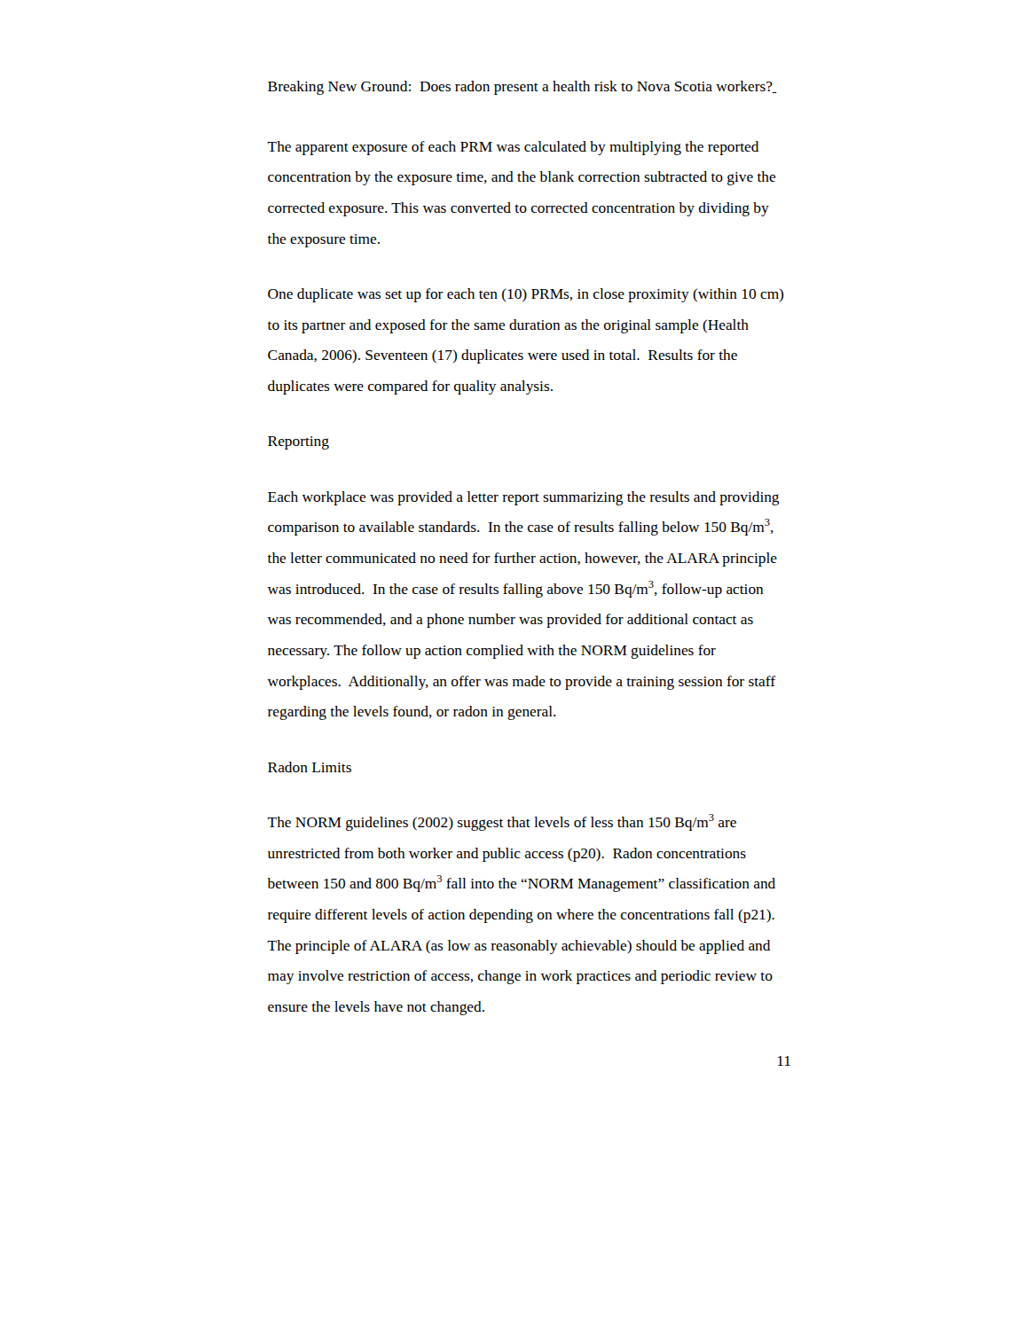Breaking New Ground: Does radon present a health risk to Nova Scotia workers?
The apparent exposure of each PRM was calculated by multiplying the reported concentration by the exposure time, and the blank correction subtracted to give the corrected exposure. This was converted to corrected concentration by dividing by the exposure time.
One duplicate was set up for each ten (10) PRMs, in close proximity (within 10 cm) to its partner and exposed for the same duration as the original sample (Health Canada, 2006). Seventeen (17) duplicates were used in total. Results for the duplicates were compared for quality analysis.
Reporting
Each workplace was provided a letter report summarizing the results and providing comparison to available standards. In the case of results falling below 150 Bq/m3, the letter communicated no need for further action, however, the ALARA principle was introduced. In the case of results falling above 150 Bq/m3, follow-up action was recommended, and a phone number was provided for additional contact as necessary. The follow up action complied with the NORM guidelines for workplaces. Additionally, an offer was made to provide a training session for staff regarding the levels found, or radon in general.
Radon Limits
The NORM guidelines (2002) suggest that levels of less than 150 Bq/m3 are unrestricted from both worker and public access (p20). Radon concentrations between 150 and 800 Bq/m3 fall into the “NORM Management” classification and require different levels of action depending on where the concentrations fall (p21). The principle of ALARA (as low as reasonably achievable) should be applied and may involve restriction of access, change in work practices and periodic review to ensure the levels have not changed.
11